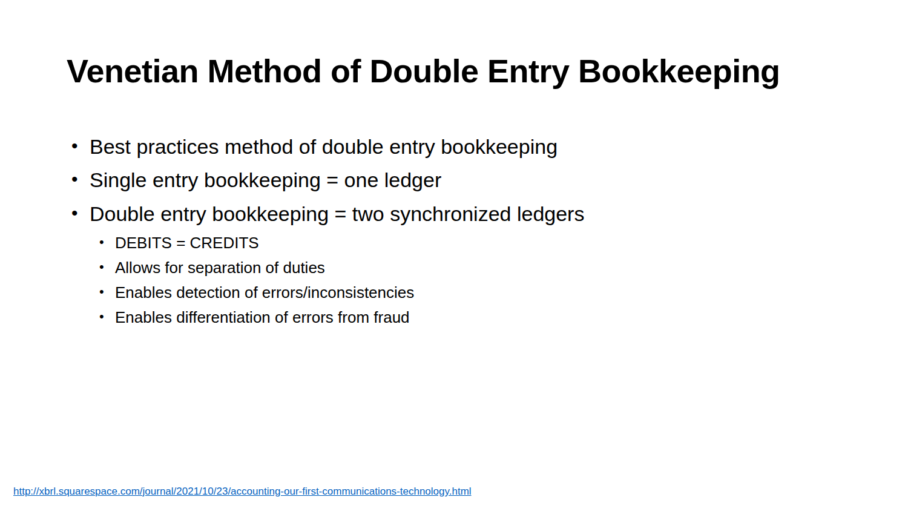Venetian Method of Double Entry Bookkeeping
Best practices method of double entry bookkeeping
Single entry bookkeeping = one ledger
Double entry bookkeeping = two synchronized ledgers
DEBITS = CREDITS
Allows for separation of duties
Enables detection of errors/inconsistencies
Enables differentiation of errors from fraud
http://xbrl.squarespace.com/journal/2021/10/23/accounting-our-first-communications-technology.html